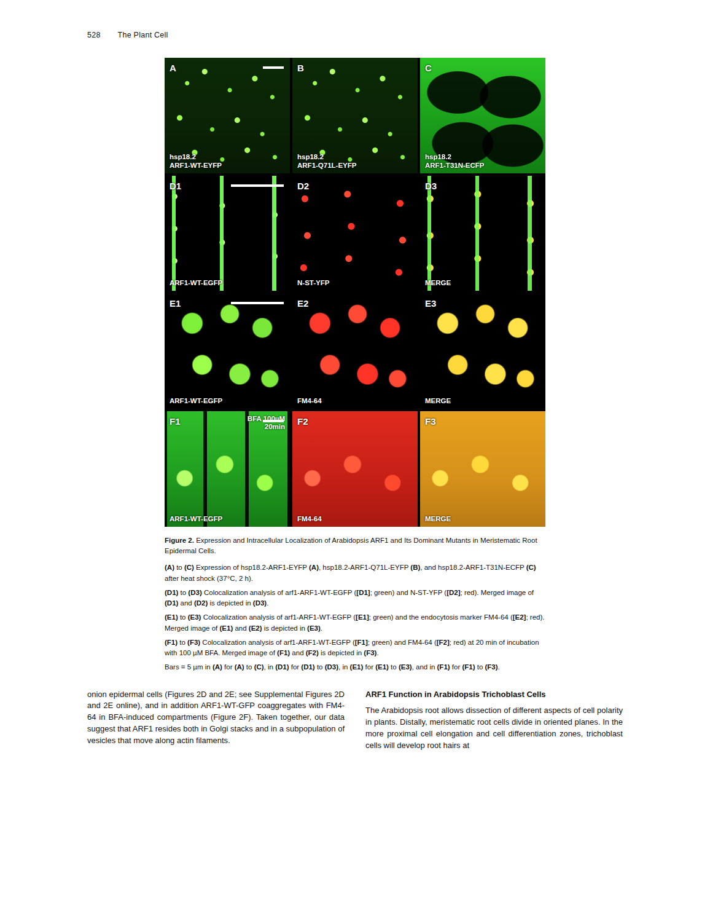528 The Plant Cell
A hsp18.2
ARF1-WT-EYFP
B hsp18.2
ARF1-Q71L-EYFP
C hsp18.2
ARF1-T31N-ECFP
D1 ARF1-WT-EGFP
D2 N-ST-YFP
D3 MERGE
E1 ARF1-WT-EGFP
E2 FM4-64
E3 MERGE
F1 BFA 100µM
20min ARF1-WT-EGFP
F2 FM4-64
F3 MERGE
Figure 2. Expression and Intracellular Localization of Arabidopsis ARF1 and Its Dominant Mutants in Meristematic Root Epidermal Cells.
(A) to (C) Expression of hsp18.2-ARF1-EYFP (A), hsp18.2-ARF1-Q71L-EYFP (B), and hsp18.2-ARF1-T31N-ECFP (C) after heat shock (37°C, 2 h).
(D1) to (D3) Colocalization analysis of arf1-ARF1-WT-EGFP ([D1]; green) and N-ST-YFP ([D2]; red). Merged image of (D1) and (D2) is depicted in (D3).
(E1) to (E3) Colocalization analysis of arf1-ARF1-WT-EGFP ([E1]; green) and the endocytosis marker FM4-64 ([E2]; red). Merged image of (E1) and (E2) is depicted in (E3).
(F1) to (F3) Colocalization analysis of arf1-ARF1-WT-EGFP ([F1]; green) and FM4-64 ([F2]; red) at 20 min of incubation with 100 µM BFA. Merged image of (F1) and (F2) is depicted in (F3).
Bars = 5 µm in (A) for (A) to (C), in (D1) for (D1) to (D3), in (E1) for (E1) to (E3), and in (F1) for (F1) to (F3).
onion epidermal cells (Figures 2D and 2E; see Supplemental Figures 2D and 2E online), and in addition ARF1-WT-GFP coaggregates with FM4-64 in BFA-induced compartments (Figure 2F). Taken together, our data suggest that ARF1 resides both in Golgi stacks and in a subpopulation of vesicles that move along actin filaments.
ARF1 Function in Arabidopsis Trichoblast Cells
The Arabidopsis root allows dissection of different aspects of cell polarity in plants. Distally, meristematic root cells divide in oriented planes. In the more proximal cell elongation and cell differentiation zones, trichoblast cells will develop root hairs at